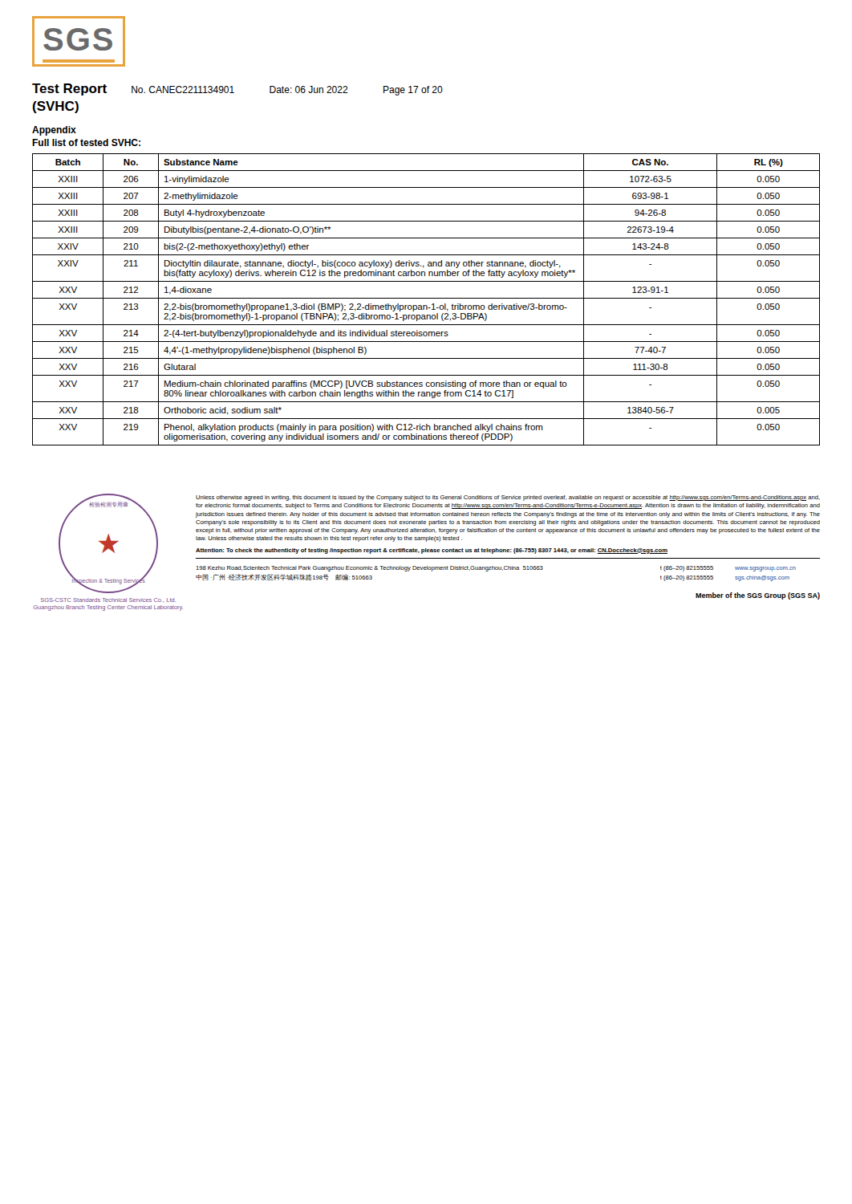SGS
Test Report
No. CANEC2211134901 Date: 06 Jun 2022 Page 17 of 20
(SVHC)
Appendix
Full list of tested SVHC:
| Batch | No. | Substance Name | CAS No. | RL (%) |
| --- | --- | --- | --- | --- |
| XXIII | 206 | 1-vinylimidazole | 1072-63-5 | 0.050 |
| XXIII | 207 | 2-methylimidazole | 693-98-1 | 0.050 |
| XXIII | 208 | Butyl 4-hydroxybenzoate | 94-26-8 | 0.050 |
| XXIII | 209 | Dibutylbis(pentane-2,4-dionato-O,O')tin** | 22673-19-4 | 0.050 |
| XXIV | 210 | bis(2-(2-methoxyethoxy)ethyl) ether | 143-24-8 | 0.050 |
| XXIV | 211 | Dioctyltin dilaurate, stannane, dioctyl-, bis(coco acyloxy) derivs., and any other stannane, dioctyl-, bis(fatty acyloxy) derivs. wherein C12 is the predominant carbon number of the fatty acyloxy moiety** | - | 0.050 |
| XXV | 212 | 1,4-dioxane | 123-91-1 | 0.050 |
| XXV | 213 | 2,2-bis(bromomethyl)propane1,3-diol (BMP); 2,2-dimethylpropan-1-ol, tribromo derivative/3-bromo-2,2-bis(bromomethyl)-1-propanol (TBNPA); 2,3-dibromo-1-propanol (2,3-DBPA) | - | 0.050 |
| XXV | 214 | 2-(4-tert-butylbenzyl)propionaldehyde and its individual stereoisomers | - | 0.050 |
| XXV | 215 | 4,4'-(1-methylpropylidene)bisphenol (bisphenol B) | 77-40-7 | 0.050 |
| XXV | 216 | Glutaral | 111-30-8 | 0.050 |
| XXV | 217 | Medium-chain chlorinated paraffins (MCCP) [UVCB substances consisting of more than or equal to 80% linear chloroalkanes with carbon chain lengths within the range from C14 to C17] | - | 0.050 |
| XXV | 218 | Orthoboric acid, sodium salt* | 13840-56-7 | 0.005 |
| XXV | 219 | Phenol, alkylation products (mainly in para position) with C12-rich branched alkyl chains from oligomerisation, covering any individual isomers and/ or combinations thereof (PDDP) | - | 0.050 |
检验检测专用章
★
Inspection & Testing Services
SGS-CSTC Standards Technical Services Co., Ltd.
Guangzhou Branch Testing Center Chemical Laboratory.
Unless otherwise agreed in writing, this document is issued by the Company subject to its General Conditions of Service printed overleaf, available on request or accessible at http://www.sgs.com/en/Terms-and-Conditions.aspx and, for electronic format documents, subject to Terms and Conditions for Electronic Documents at http://www.sgs.com/en/Terms-and-Conditions/Terms-e-Document.aspx. Attention is drawn to the limitation of liability, indemnification and jurisdiction issues defined therein. Any holder of this document is advised that information contained hereon reflects the Company's findings at the time of its intervention only and within the limits of Client's instructions, if any. The Company's sole responsibility is to its Client and this document does not exonerate parties to a transaction from exercising all their rights and obligations under the transaction documents. This document cannot be reproduced except in full, without prior written approval of the Company. Any unauthorized alteration, forgery or falsification of the content or appearance of this document is unlawful and offenders may be prosecuted to the fullest extent of the law. Unless otherwise stated the results shown in this test report refer only to the sample(s) tested . Attention: To check the authenticity of testing /inspection report & certificate, please contact us at telephone: (86-755) 8307 1443, or email: CN.Doccheck@sgs.com
| 198 Kezhu Road,Scientech Technical Park Guangzhou Economic & Technology Development District,Guangzhou,China 510663 | t (86–20) 82155555 | www.sgsgroup.com.cn |
| 中国 ·广州 ·经济技术开发区科学城科珠路198号 邮编: 510663 | t (86–20) 82155555 | sgs.china@sgs.com |
Member of the SGS Group (SGS SA)